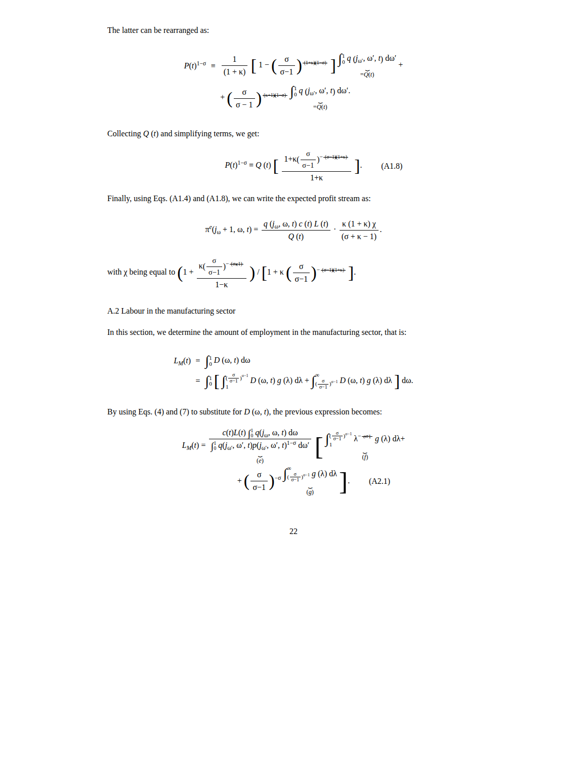The latter can be rearranged as:
| P ( t ) 1−σ | ≡ | 1 (1 + κ) [ 1 − ( σ σ−1 ) (1+κ)(1−σ) κ ] ∫ 1 0 q ( j ω′ , ω′, t ) dω′ ⏟ = Q ( t ) + |
| | | + ( σ σ − 1 ) (κ+1)(1−σ) κ ∫ 1 0 q ( j ω′ , ω′, t ) dω′. ⏟ = Q ( t ) |
Collecting Q (t) and simplifying terms, we get:
P(t)1−σ ≡ Q (t) [ 1+κ(σσ−1)−(σ−1)(1+κ) κ 1+κ ].
(A1.8)
Finally, using Eqs. (A1.4) and (A1.8), we can write the expected profit stream as:
πe(jω + 1, ω, t) = q (jω, ω, t) c (t) L (t) Q (t) · κ (1 + κ) χ (σ + κ − 1) .
with χ being equal to (1 + κ(σσ−1)−(σ−1) κ 1−κ ) / [1 + κ (σσ−1)−(σ−1)(1+κ) κ ].
A.2 Labour in the manufacturing sector
In this section, we determine the amount of employment in the manufacturing sector, that is:
| L M ( t ) | = | ∫ 1 0 D (ω, t ) dω |
| | = | ∫ 1 0 [ ∫ ( σ σ−1 ) σ−1 1 D (ω, t ) g (λ) dλ + ∫ ∞ ( σ σ−1 ) σ−1 D (ω, t ) g (λ) dλ ] dω. |
By using Eqs. (4) and (7) to substitute for D (ω, t), the previous expression becomes:
LM(t) = c(t)L(t) ∫10 q(jω, ω, t) dω ∫10 q(jω′, ω′, t)p(jω′, ω′, t)1−σ dω′ ⏟ (e) [ ∫(σσ−1)σ−11 λ−σσ−1 g (λ) dλ+ ⏟ (f)
+ (σσ−1)−σ ∫∞(σσ−1)σ−1 g (λ) dλ ⏟ (g) ].
(A2.1)
22